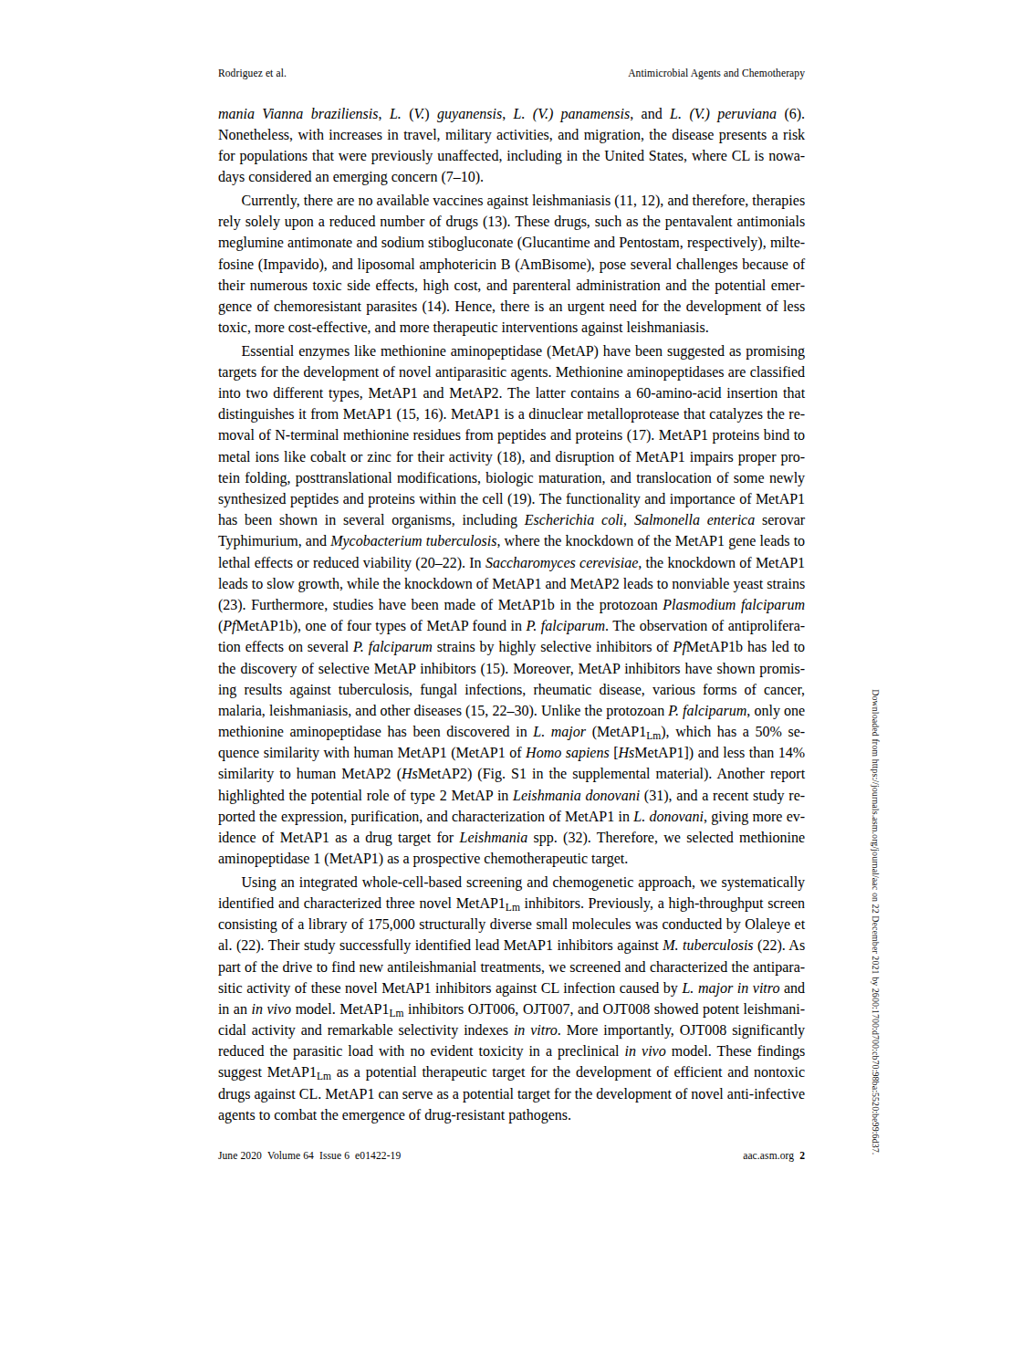Rodriguez et al. Antimicrobial Agents and Chemotherapy
mania Vianna braziliensis, L. (V.) guyanensis, L. (V.) panamensis, and L. (V.) peruviana (6). Nonetheless, with increases in travel, military activities, and migration, the disease presents a risk for populations that were previously unaffected, including in the United States, where CL is nowadays considered an emerging concern (7–10).
Currently, there are no available vaccines against leishmaniasis (11, 12), and therefore, therapies rely solely upon a reduced number of drugs (13). These drugs, such as the pentavalent antimonials meglumine antimonate and sodium stibogluconate (Glucantime and Pentostam, respectively), miltefosine (Impavido), and liposomal amphotericin B (AmBisome), pose several challenges because of their numerous toxic side effects, high cost, and parenteral administration and the potential emergence of chemoresistant parasites (14). Hence, there is an urgent need for the development of less toxic, more cost-effective, and more therapeutic interventions against leishmaniasis.
Essential enzymes like methionine aminopeptidase (MetAP) have been suggested as promising targets for the development of novel antiparasitic agents. Methionine aminopeptidases are classified into two different types, MetAP1 and MetAP2. The latter contains a 60-amino-acid insertion that distinguishes it from MetAP1 (15, 16). MetAP1 is a dinuclear metalloprotease that catalyzes the removal of N-terminal methionine residues from peptides and proteins (17). MetAP1 proteins bind to metal ions like cobalt or zinc for their activity (18), and disruption of MetAP1 impairs proper protein folding, posttranslational modifications, biologic maturation, and translocation of some newly synthesized peptides and proteins within the cell (19). The functionality and importance of MetAP1 has been shown in several organisms, including Escherichia coli, Salmonella enterica serovar Typhimurium, and Mycobacterium tuberculosis, where the knockdown of the MetAP1 gene leads to lethal effects or reduced viability (20–22). In Saccharomyces cerevisiae, the knockdown of MetAP1 leads to slow growth, while the knockdown of MetAP1 and MetAP2 leads to nonviable yeast strains (23). Furthermore, studies have been made of MetAP1b in the protozoan Plasmodium falciparum (Pf MetAP1b), one of four types of MetAP found in P. falciparum. The observation of antiproliferation effects on several P. falciparum strains by highly selective inhibitors of Pf MetAP1b has led to the discovery of selective MetAP inhibitors (15). Moreover, MetAP inhibitors have shown promising results against tuberculosis, fungal infections, rheumatic disease, various forms of cancer, malaria, leishmaniasis, and other diseases (15, 22–30). Unlike the protozoan P. falciparum, only one methionine aminopeptidase has been discovered in L. major (MetAP1Lm), which has a 50% sequence similarity with human MetAP1 (MetAP1 of Homo sapiens [Hs MetAP1]) and less than 14% similarity to human MetAP2 (Hs MetAP2) (Fig. S1 in the supplemental material). Another report highlighted the potential role of type 2 MetAP in Leishmania donovani (31), and a recent study reported the expression, purification, and characterization of MetAP1 in L. donovani, giving more evidence of MetAP1 as a drug target for Leishmania spp. (32). Therefore, we selected methionine aminopeptidase 1 (MetAP1) as a prospective chemotherapeutic target.
Using an integrated whole-cell-based screening and chemogenetic approach, we systematically identified and characterized three novel MetAP1Lm inhibitors. Previously, a high-throughput screen consisting of a library of 175,000 structurally diverse small molecules was conducted by Olaleye et al. (22). Their study successfully identified lead MetAP1 inhibitors against M. tuberculosis (22). As part of the drive to find new antileishmanial treatments, we screened and characterized the antiparasitic activity of these novel MetAP1 inhibitors against CL infection caused by L. major in vitro and in an in vivo model. MetAP1Lm inhibitors OJT006, OJT007, and OJT008 showed potent leishmanicidal activity and remarkable selectivity indexes in vitro. More importantly, OJT008 significantly reduced the parasitic load with no evident toxicity in a preclinical in vivo model. These findings suggest MetAP1Lm as a potential therapeutic target for the development of efficient and nontoxic drugs against CL. MetAP1 can serve as a potential target for the development of novel anti-infective agents to combat the emergence of drug-resistant pathogens.
June 2020 Volume 64 Issue 6 e01422-19 aac.asm.org 2
Downloaded from https://journals.asm.org/journal/aac on 22 December 2021 by 2600:1700:d700:cb70:98ba:5520:be99:6d37.